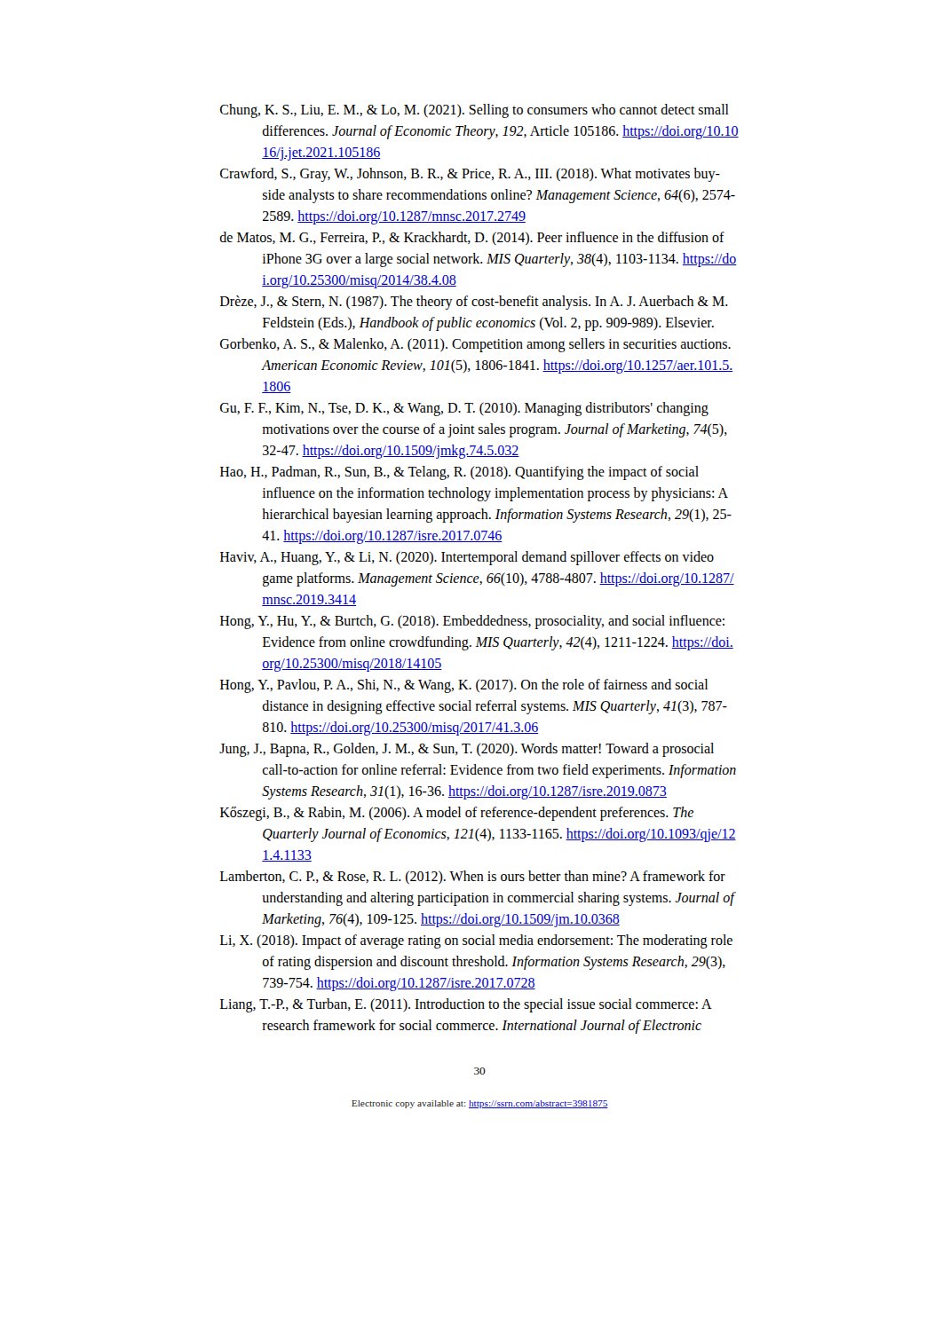Chung, K. S., Liu, E. M., & Lo, M. (2021). Selling to consumers who cannot detect small differences. Journal of Economic Theory, 192, Article 105186. https://doi.org/10.1016/j.jet.2021.105186
Crawford, S., Gray, W., Johnson, B. R., & Price, R. A., III. (2018). What motivates buy-side analysts to share recommendations online? Management Science, 64(6), 2574-2589. https://doi.org/10.1287/mnsc.2017.2749
de Matos, M. G., Ferreira, P., & Krackhardt, D. (2014). Peer influence in the diffusion of iPhone 3G over a large social network. MIS Quarterly, 38(4), 1103-1134. https://doi.org/10.25300/misq/2014/38.4.08
Drèze, J., & Stern, N. (1987). The theory of cost-benefit analysis. In A. J. Auerbach & M. Feldstein (Eds.), Handbook of public economics (Vol. 2, pp. 909-989). Elsevier.
Gorbenko, A. S., & Malenko, A. (2011). Competition among sellers in securities auctions. American Economic Review, 101(5), 1806-1841. https://doi.org/10.1257/aer.101.5.1806
Gu, F. F., Kim, N., Tse, D. K., & Wang, D. T. (2010). Managing distributors' changing motivations over the course of a joint sales program. Journal of Marketing, 74(5), 32-47. https://doi.org/10.1509/jmkg.74.5.032
Hao, H., Padman, R., Sun, B., & Telang, R. (2018). Quantifying the impact of social influence on the information technology implementation process by physicians: A hierarchical bayesian learning approach. Information Systems Research, 29(1), 25-41. https://doi.org/10.1287/isre.2017.0746
Haviv, A., Huang, Y., & Li, N. (2020). Intertemporal demand spillover effects on video game platforms. Management Science, 66(10), 4788-4807. https://doi.org/10.1287/mnsc.2019.3414
Hong, Y., Hu, Y., & Burtch, G. (2018). Embeddedness, prosociality, and social influence: Evidence from online crowdfunding. MIS Quarterly, 42(4), 1211-1224. https://doi.org/10.25300/misq/2018/14105
Hong, Y., Pavlou, P. A., Shi, N., & Wang, K. (2017). On the role of fairness and social distance in designing effective social referral systems. MIS Quarterly, 41(3), 787-810. https://doi.org/10.25300/misq/2017/41.3.06
Jung, J., Bapna, R., Golden, J. M., & Sun, T. (2020). Words matter! Toward a prosocial call-to-action for online referral: Evidence from two field experiments. Information Systems Research, 31(1), 16-36. https://doi.org/10.1287/isre.2019.0873
Kőszegi, B., & Rabin, M. (2006). A model of reference-dependent preferences. The Quarterly Journal of Economics, 121(4), 1133-1165. https://doi.org/10.1093/qje/121.4.1133
Lamberton, C. P., & Rose, R. L. (2012). When is ours better than mine? A framework for understanding and altering participation in commercial sharing systems. Journal of Marketing, 76(4), 109-125. https://doi.org/10.1509/jm.10.0368
Li, X. (2018). Impact of average rating on social media endorsement: The moderating role of rating dispersion and discount threshold. Information Systems Research, 29(3), 739-754. https://doi.org/10.1287/isre.2017.0728
Liang, T.-P., & Turban, E. (2011). Introduction to the special issue social commerce: A research framework for social commerce. International Journal of Electronic
30
Electronic copy available at: https://ssrn.com/abstract=3981875